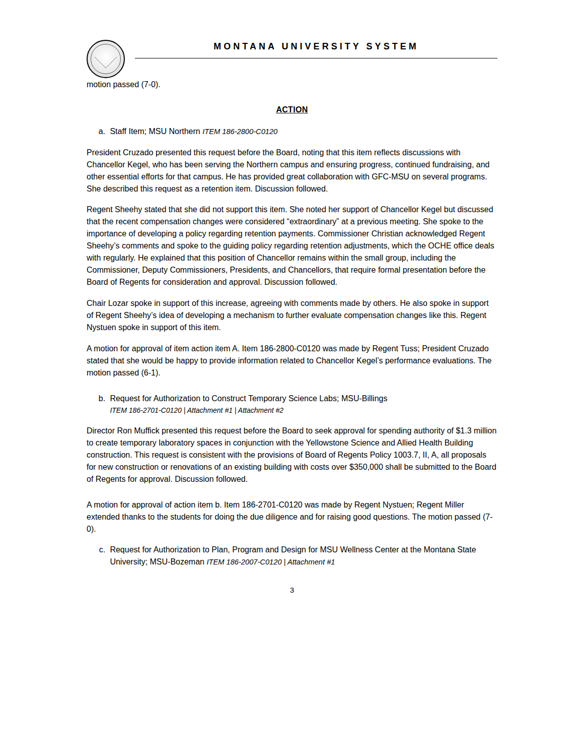MONTANA UNIVERSITY SYSTEM
motion passed (7-0).
ACTION
Staff Item; MSU Northern ITEM 186-2800-C0120
President Cruzado presented this request before the Board, noting that this item reflects discussions with Chancellor Kegel, who has been serving the Northern campus and ensuring progress, continued fundraising, and other essential efforts for that campus. He has provided great collaboration with GFC-MSU on several programs. She described this request as a retention item. Discussion followed.
Regent Sheehy stated that she did not support this item. She noted her support of Chancellor Kegel but discussed that the recent compensation changes were considered “extraordinary” at a previous meeting. She spoke to the importance of developing a policy regarding retention payments. Commissioner Christian acknowledged Regent Sheehy’s comments and spoke to the guiding policy regarding retention adjustments, which the OCHE office deals with regularly. He explained that this position of Chancellor remains within the small group, including the Commissioner, Deputy Commissioners, Presidents, and Chancellors, that require formal presentation before the Board of Regents for consideration and approval. Discussion followed.
Chair Lozar spoke in support of this increase, agreeing with comments made by others. He also spoke in support of Regent Sheehy’s idea of developing a mechanism to further evaluate compensation changes like this. Regent Nystuen spoke in support of this item.
A motion for approval of item action item A. Item 186-2800-C0120 was made by Regent Tuss; President Cruzado stated that she would be happy to provide information related to Chancellor Kegel’s performance evaluations. The motion passed (6-1).
Request for Authorization to Construct Temporary Science Labs; MSU-Billings ITEM 186-2701-C0120 | Attachment #1 | Attachment #2
Director Ron Muffick presented this request before the Board to seek approval for spending authority of $1.3 million to create temporary laboratory spaces in conjunction with the Yellowstone Science and Allied Health Building construction. This request is consistent with the provisions of Board of Regents Policy 1003.7, II, A, all proposals for new construction or renovations of an existing building with costs over $350,000 shall be submitted to the Board of Regents for approval. Discussion followed.
A motion for approval of action item b. Item 186-2701-C0120 was made by Regent Nystuen; Regent Miller extended thanks to the students for doing the due diligence and for raising good questions. The motion passed (7-0).
Request for Authorization to Plan, Program and Design for MSU Wellness Center at the Montana State University; MSU-Bozeman ITEM 186-2007-C0120 | Attachment #1
3